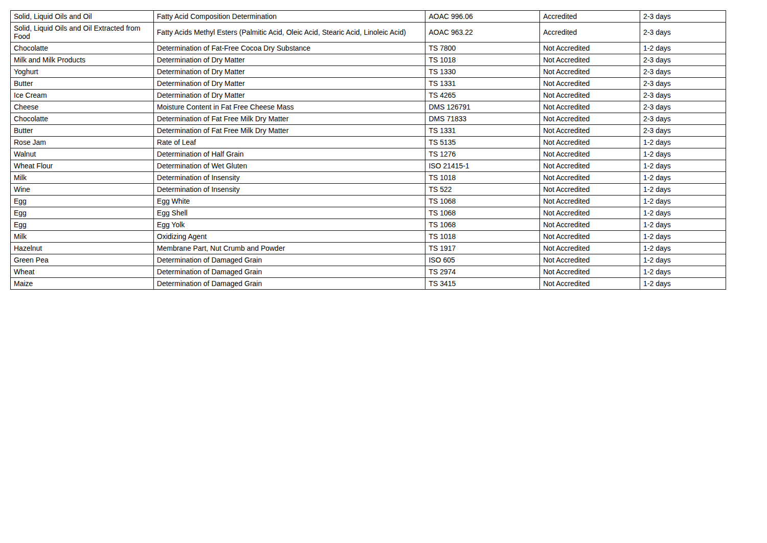| Solid, Liquid Oils and Oil | Fatty Acid Composition Determination | AOAC 996.06 | Accredited | 2-3 days |
| Solid, Liquid Oils and Oil Extracted from Food | Fatty Acids Methyl Esters (Palmitic Acid, Oleic Acid, Stearic Acid, Linoleic Acid) | AOAC 963.22 | Accredited | 2-3 days |
| Chocolatte | Determination of Fat-Free Cocoa Dry Substance | TS 7800 | Not Accredited | 1-2 days |
| Milk and Milk Products | Determination of Dry Matter | TS 1018 | Not Accredited | 2-3 days |
| Yoghurt | Determination of Dry Matter | TS 1330 | Not Accredited | 2-3 days |
| Butter | Determination of Dry Matter | TS 1331 | Not Accredited | 2-3 days |
| Ice Cream | Determination of Dry Matter | TS 4265 | Not Accredited | 2-3 days |
| Cheese | Moisture Content in Fat Free Cheese Mass | DMS 126791 | Not Accredited | 2-3 days |
| Chocolatte | Determination of Fat Free Milk Dry Matter | DMS 71833 | Not Accredited | 2-3 days |
| Butter | Determination of Fat Free Milk Dry Matter | TS 1331 | Not Accredited | 2-3 days |
| Rose Jam | Rate of Leaf | TS 5135 | Not Accredited | 1-2 days |
| Walnut | Determination of Half Grain | TS 1276 | Not Accredited | 1-2 days |
| Wheat Flour | Determination of Wet Gluten | ISO 21415-1 | Not Accredited | 1-2 days |
| Milk | Determination of Insensity | TS 1018 | Not Accredited | 1-2 days |
| Wine | Determination of Insensity | TS 522 | Not Accredited | 1-2 days |
| Egg | Egg White | TS 1068 | Not Accredited | 1-2 days |
| Egg | Egg Shell | TS 1068 | Not Accredited | 1-2 days |
| Egg | Egg Yolk | TS 1068 | Not Accredited | 1-2 days |
| Milk | Oxidizing Agent | TS 1018 | Not Accredited | 1-2 days |
| Hazelnut | Membrane Part, Nut Crumb and Powder | TS 1917 | Not Accredited | 1-2 days |
| Green Pea | Determination of Damaged Grain | ISO 605 | Not Accredited | 1-2 days |
| Wheat | Determination of Damaged Grain | TS 2974 | Not Accredited | 1-2 days |
| Maize | Determination of Damaged Grain | TS 3415 | Not Accredited | 1-2 days |